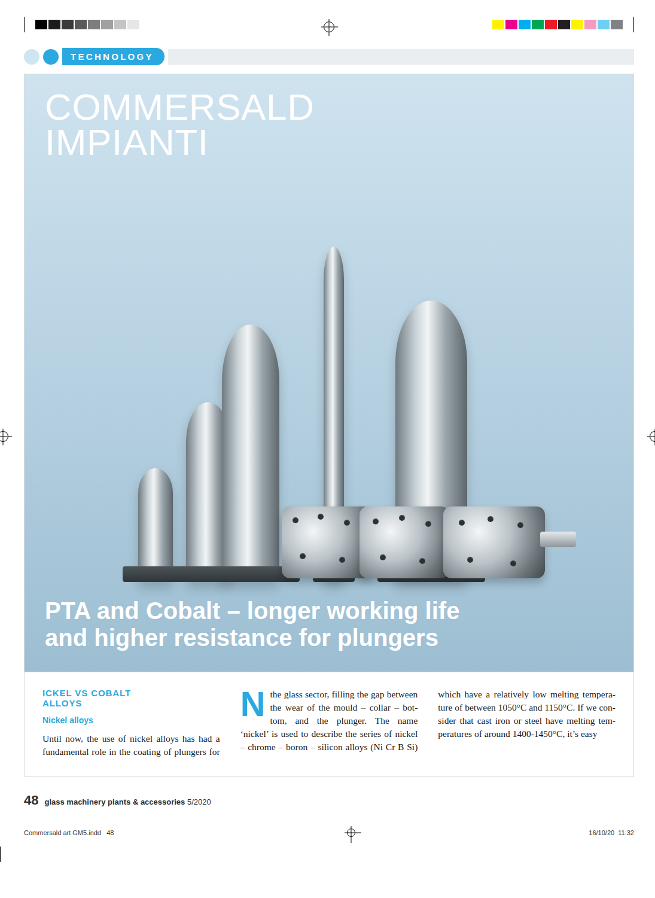TECHNOLOGY
COMMERSALD
IMPIANTI
PTA and Cobalt – longer working life
and higher resistance for plungers
ICKEL VS COBALT
ALLOYS
Nickel alloys
NUntil now, the use of nickel alloys has had a fundamental role in the coating of plungers for the glass sector, filling the gap between the wear of the mould – collar – bottom, and the plunger. The name ‘nickel’ is used to describe the series of nickel – chrome – boron – silicon alloys (Ni Cr B Si) which have a relatively low melting temperature of between 1050°C and 1150°C. If we consider that cast iron or steel have melting temperatures of around 1400-1450°C, it’s easy
48 glass machinery plants & accessories 5/2020
Commersald art GM5.indd 48 16/10/20 11:32